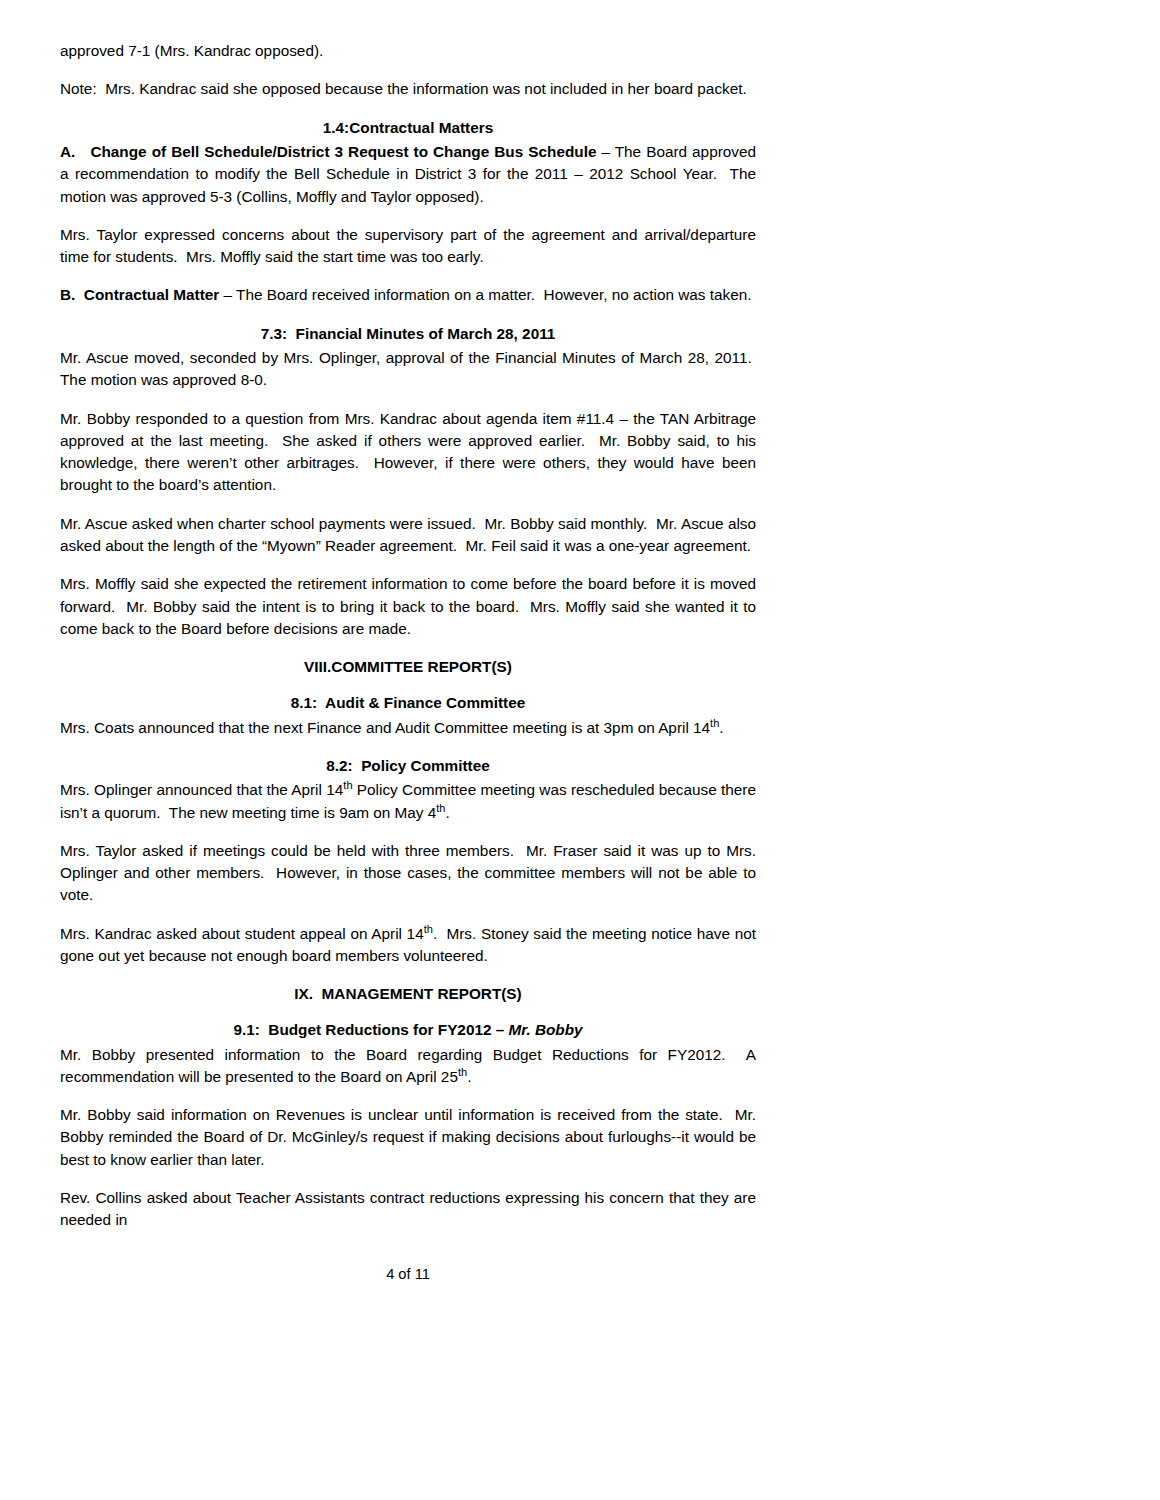approved 7-1 (Mrs. Kandrac opposed).
Note: Mrs. Kandrac said she opposed because the information was not included in her board packet.
1.4:Contractual Matters
A. Change of Bell Schedule/District 3 Request to Change Bus Schedule – The Board approved a recommendation to modify the Bell Schedule in District 3 for the 2011 – 2012 School Year. The motion was approved 5-3 (Collins, Moffly and Taylor opposed).
Mrs. Taylor expressed concerns about the supervisory part of the agreement and arrival/departure time for students. Mrs. Moffly said the start time was too early.
B. Contractual Matter – The Board received information on a matter. However, no action was taken.
7.3: Financial Minutes of March 28, 2011
Mr. Ascue moved, seconded by Mrs. Oplinger, approval of the Financial Minutes of March 28, 2011. The motion was approved 8-0.
Mr. Bobby responded to a question from Mrs. Kandrac about agenda item #11.4 – the TAN Arbitrage approved at the last meeting. She asked if others were approved earlier. Mr. Bobby said, to his knowledge, there weren’t other arbitrages. However, if there were others, they would have been brought to the board’s attention.
Mr. Ascue asked when charter school payments were issued. Mr. Bobby said monthly. Mr. Ascue also asked about the length of the “Myown” Reader agreement. Mr. Feil said it was a one-year agreement.
Mrs. Moffly said she expected the retirement information to come before the board before it is moved forward. Mr. Bobby said the intent is to bring it back to the board. Mrs. Moffly said she wanted it to come back to the Board before decisions are made.
VIII.COMMITTEE REPORT(S)
8.1: Audit & Finance Committee
Mrs. Coats announced that the next Finance and Audit Committee meeting is at 3pm on April 14th.
8.2: Policy Committee
Mrs. Oplinger announced that the April 14th Policy Committee meeting was rescheduled because there isn’t a quorum. The new meeting time is 9am on May 4th.
Mrs. Taylor asked if meetings could be held with three members. Mr. Fraser said it was up to Mrs. Oplinger and other members. However, in those cases, the committee members will not be able to vote.
Mrs. Kandrac asked about student appeal on April 14th. Mrs. Stoney said the meeting notice have not gone out yet because not enough board members volunteered.
IX. MANAGEMENT REPORT(S)
9.1: Budget Reductions for FY2012 – Mr. Bobby
Mr. Bobby presented information to the Board regarding Budget Reductions for FY2012. A recommendation will be presented to the Board on April 25th.
Mr. Bobby said information on Revenues is unclear until information is received from the state. Mr. Bobby reminded the Board of Dr. McGinley/s request if making decisions about furloughs--it would be best to know earlier than later.
Rev. Collins asked about Teacher Assistants contract reductions expressing his concern that they are needed in
4 of 11